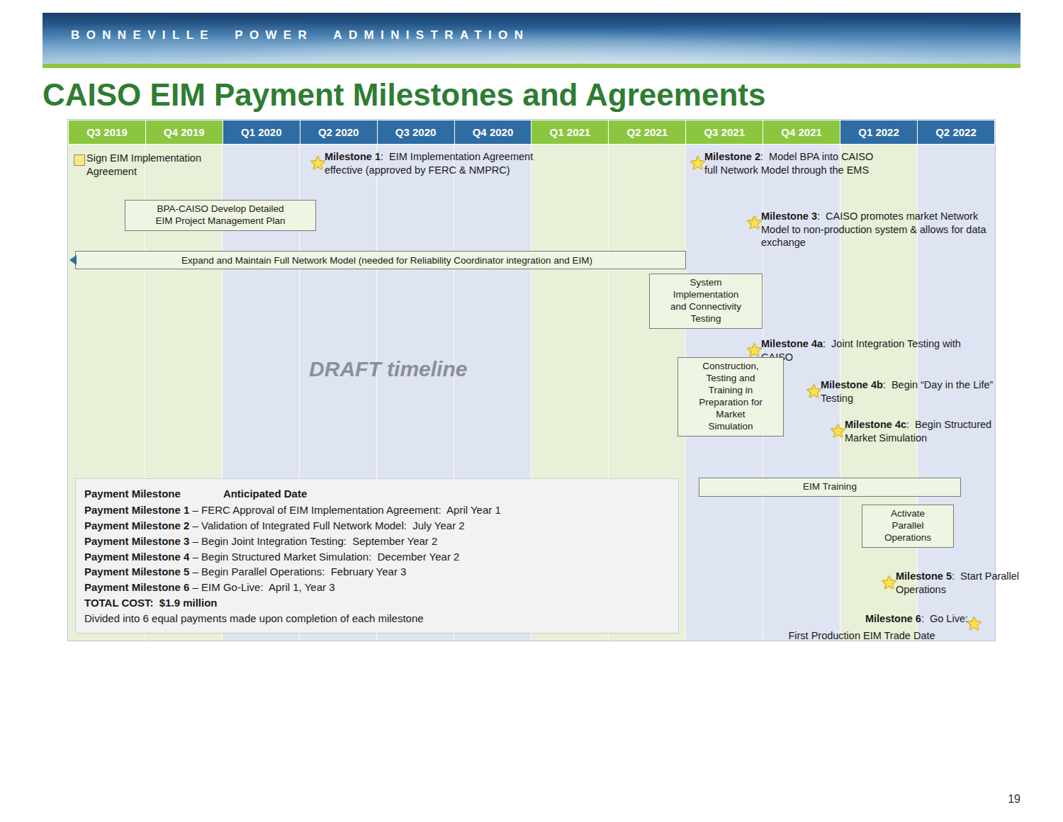BONNEVILLE POWER ADMINISTRATION
CAISO EIM Payment Milestones and Agreements
| Q3 2019 | Q4 2019 | Q1 2020 | Q2 2020 | Q3 2020 | Q4 2020 | Q1 2021 | Q2 2021 | Q3 2021 | Q4 2021 | Q1 2022 | Q2 2022 |
| --- | --- | --- | --- | --- | --- | --- | --- | --- | --- | --- | --- |
Sign EIM Implementation Agreement
Milestone 1: EIM Implementation Agreement effective (approved by FERC & NMPRC)
BPA-CAISO Develop Detailed
EIM Project Management Plan
Expand and Maintain Full Network Model (needed for Reliability Coordinator integration and EIM)
Milestone 2: Model BPA into CAISO full Network Model through the EMS
Milestone 3: CAISO promotes market Network Model to non-production system & allows for data exchange
System
Implementation
and Connectivity
Testing
Milestone 4a: Joint Integration Testing with CAISO
Construction,
Testing and
Training in
Preparation for
Market
Simulation
Milestone 4b: Begin “Day in the Life” Testing
Milestone 4c: Begin Structured Market Simulation
EIM Training
Activate
Parallel
Operations
Milestone 5: Start Parallel Operations
Milestone 6: Go Live:
First Production EIM Trade Date
DRAFT timeline
Payment Milestone Anticipated Date
Payment Milestone 1 – FERC Approval of EIM Implementation Agreement: April Year 1
Payment Milestone 2 – Validation of Integrated Full Network Model: July Year 2
Payment Milestone 3 – Begin Joint Integration Testing: September Year 2
Payment Milestone 4 – Begin Structured Market Simulation: December Year 2
Payment Milestone 5 – Begin Parallel Operations: February Year 3
Payment Milestone 6 – EIM Go-Live: April 1, Year 3
TOTAL COST: $1.9 million
Divided into 6 equal payments made upon completion of each milestone
19